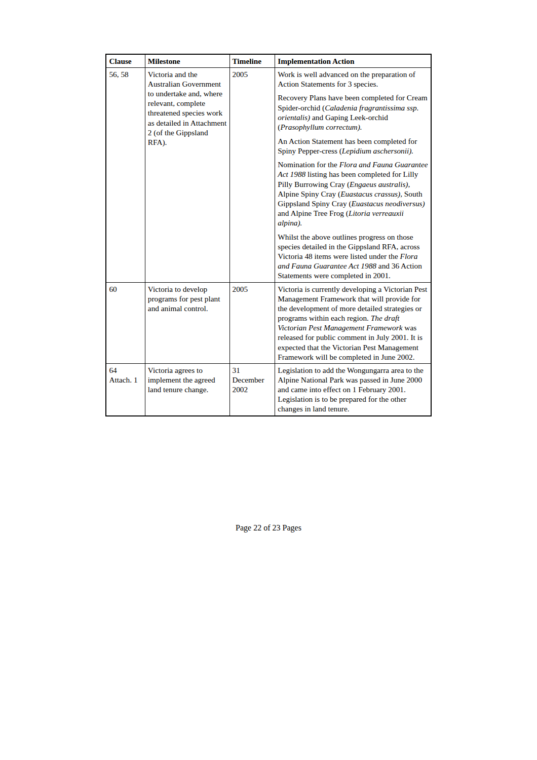| Clause | Milestone | Timeline | Implementation Action |
| --- | --- | --- | --- |
| 56, 58 | Victoria and the Australian Government to undertake and, where relevant, complete threatened species work as detailed in Attachment 2 (of the Gippsland RFA). | 2005 | Work is well advanced on the preparation of Action Statements for 3 species. Recovery Plans have been completed for Cream Spider-orchid ( Caladenia fragrantissima ssp. orientalis) and Gaping Leek-orchid ( Prasophyllum correctum). An Action Statement has been completed for Spiny Pepper-cress ( Lepidium aschersonii). Nomination for the Flora and Fauna Guarantee Act 1988 listing has been completed for Lilly Pilly Burrowing Cray ( Engaeus australis), Alpine Spiny Cray ( Euastacus crassus), South Gippsland Spiny Cray ( Euastacus neodiversus) and Alpine Tree Frog ( Litoria verreauxii alpina). Whilst the above outlines progress on those species detailed in the Gippsland RFA, across Victoria 48 items were listed under the Flora and Fauna Guarantee Act 1988 and 36 Action Statements were completed in 2001. |
| 60 | Victoria to develop programs for pest plant and animal control. | 2005 | Victoria is currently developing a Victorian Pest Management Framework that will provide for the development of more detailed strategies or programs within each region. The draft Victorian Pest Management Framework was released for public comment in July 2001. It is expected that the Victorian Pest Management Framework will be completed in June 2002. |
| 64 Attach. 1 | Victoria agrees to implement the agreed land tenure change. | 31 December 2002 | Legislation to add the Wongungarra area to the Alpine National Park was passed in June 2000 and came into effect on 1 February 2001. Legislation is to be prepared for the other changes in land tenure. |
Page 22 of 23 Pages